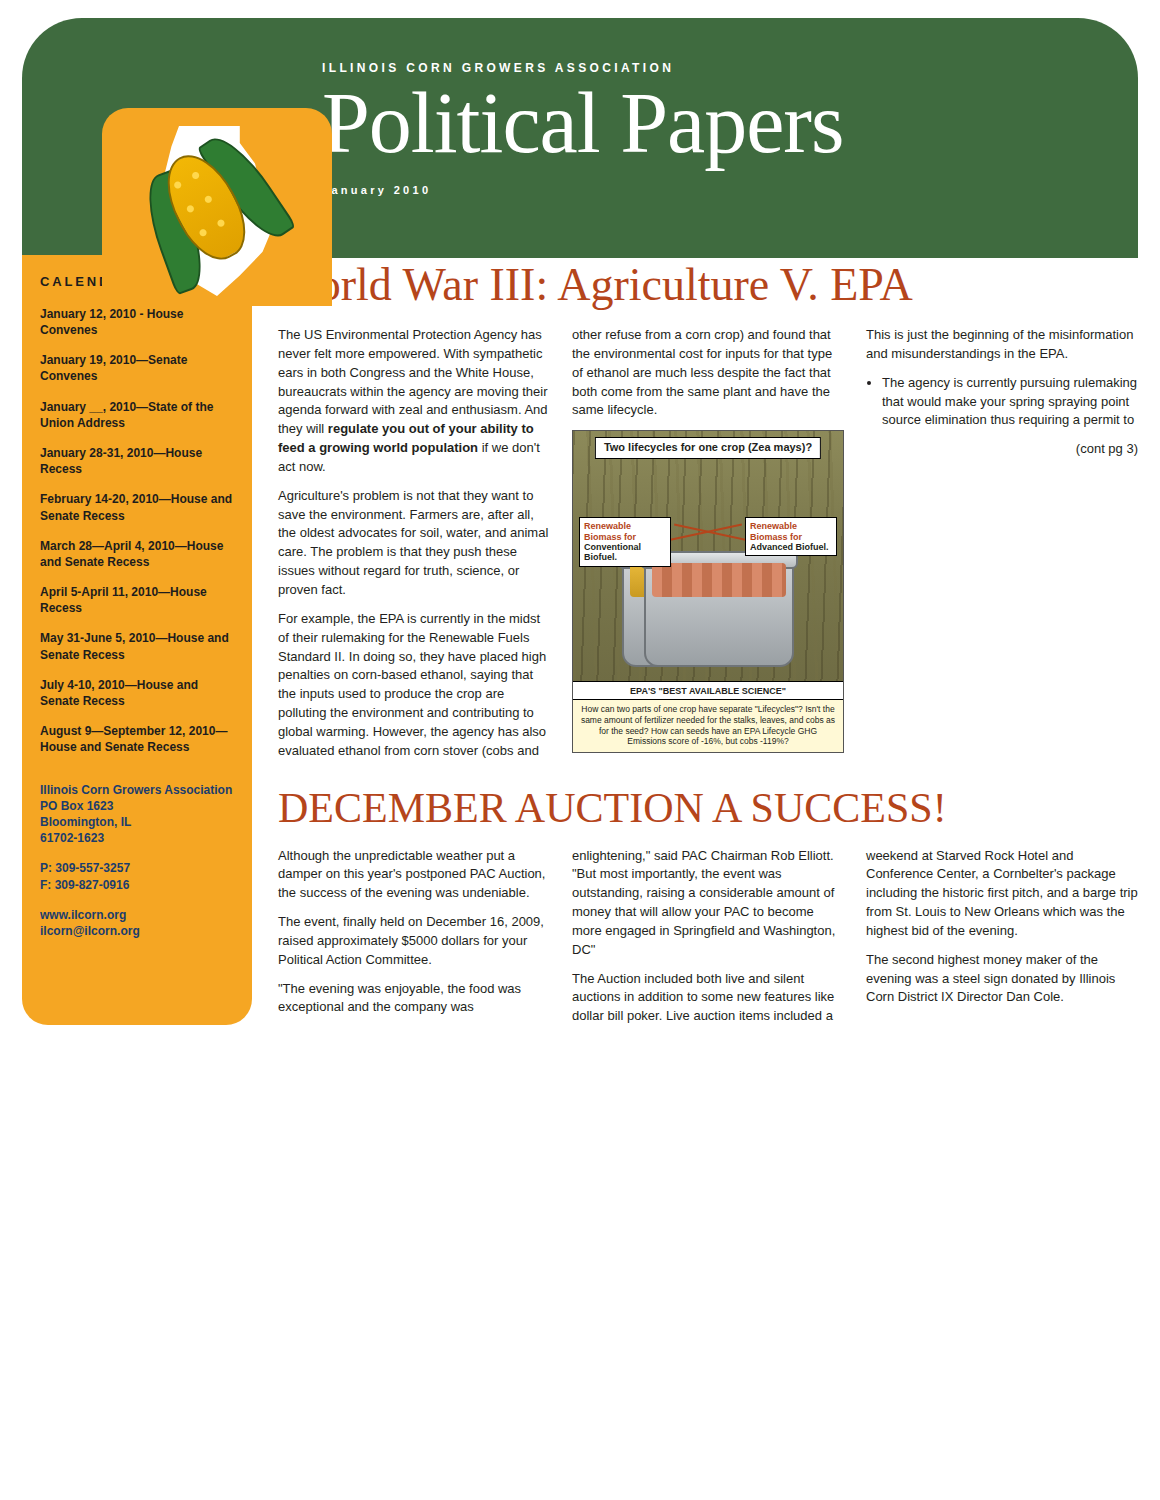Illinois Corn Growers Association
Political Papers
January 2010
Calendar
January 12, 2010 - House Convenes
January 19, 2010—Senate Convenes
January __, 2010—State of the Union Address
January 28-31, 2010—House Recess
February 14-20, 2010—House and Senate Recess
March 28—April 4, 2010—House and Senate Recess
April 5-April 11, 2010—House Recess
May 31-June 5, 2010—House and Senate Recess
July 4-10, 2010—House and Senate Recess
August 9—September 12, 2010—House and Senate Recess
Illinois Corn Growers Association
PO Box 1623
Bloomington, IL
61702-1623
P: 309-557-3257
F: 309-827-0916
www.ilcorn.org
ilcorn@ilcorn.org
World War III: Agriculture V. EPA
The US Environmental Protection Agency has never felt more empowered. With sympathetic ears in both Congress and the White House, bureaucrats within the agency are moving their agenda forward with zeal and enthusiasm. And they will regulate you out of your ability to feed a growing world population if we don't act now.
Agriculture's problem is not that they want to save the environment. Farmers are, after all, the oldest advocates for soil, water, and animal care. The problem is that they push these issues without regard for truth, science, or proven fact.
For example, the EPA is currently in the midst of their rulemaking for the Renewable Fuels Standard II. In doing so, they have placed high penalties on corn-based ethanol, saying that the inputs used to produce the crop are polluting the environment and contributing to global warming. However, the agency has also evaluated ethanol from corn stover (cobs and other refuse from a corn crop) and found that the environmental cost for inputs for that type of ethanol are much less despite the fact that both come from the same plant and have the same lifecycle.
Two lifecycles for one crop (Zea mays)?
Renewable Biomass for Conventional Biofuel.
Renewable Biomass for Advanced Biofuel.
EPA'S "BEST AVAILABLE SCIENCE"
How can two parts of one crop have separate "Lifecycles"? Isn't the same amount of fertilizer needed for the stalks, leaves, and cobs as for the seed? How can seeds have an EPA Lifecycle GHG Emissions score of -16%, but cobs -119%?
This is just the beginning of the misinformation and misunderstandings in the EPA.
The agency is currently pursuing rulemaking that would make your spring spraying point source elimination thus requiring a permit to
(cont pg 3)
DECEMBER AUCTION A SUCCESS!
Although the unpredictable weather put a damper on this year's postponed PAC Auction, the success of the evening was undeniable.
The event, finally held on December 16, 2009, raised approximately $5000 dollars for your Political Action Committee.
"The evening was enjoyable, the food was exceptional and the company was enlightening," said PAC Chairman Rob Elliott. "But most importantly, the event was outstanding, raising a considerable amount of money that will allow your PAC to become more engaged in Springfield and Washington, DC"
The Auction included both live and silent auctions in addition to some new features like dollar bill poker. Live auction items included a weekend at Starved Rock Hotel and Conference Center, a Cornbelter's package including the historic first pitch, and a barge trip from St. Louis to New Orleans which was the highest bid of the evening.
The second highest money maker of the evening was a steel sign donated by Illinois Corn District IX Director Dan Cole.